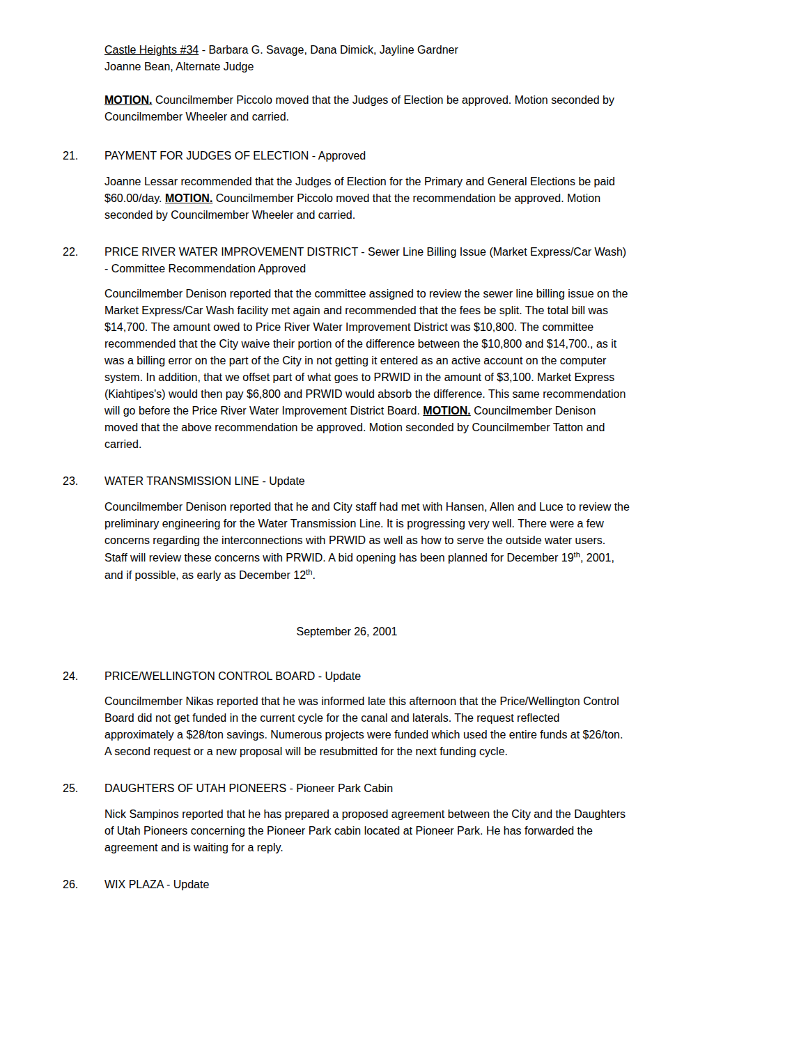Castle Heights #34 - Barbara G. Savage, Dana Dimick, Jayline Gardner
Joanne Bean, Alternate Judge
MOTION. Councilmember Piccolo moved that the Judges of Election be approved. Motion seconded by Councilmember Wheeler and carried.
21.
PAYMENT FOR JUDGES OF ELECTION - Approved
Joanne Lessar recommended that the Judges of Election for the Primary and General Elections be paid $60.00/day. MOTION. Councilmember Piccolo moved that the recommendation be approved. Motion seconded by Councilmember Wheeler and carried.
22.
PRICE RIVER WATER IMPROVEMENT DISTRICT - Sewer Line Billing Issue (Market Express/Car Wash) - Committee Recommendation Approved
Councilmember Denison reported that the committee assigned to review the sewer line billing issue on the Market Express/Car Wash facility met again and recommended that the fees be split. The total bill was $14,700. The amount owed to Price River Water Improvement District was $10,800. The committee recommended that the City waive their portion of the difference between the $10,800 and $14,700., as it was a billing error on the part of the City in not getting it entered as an active account on the computer system. In addition, that we offset part of what goes to PRWID in the amount of $3,100. Market Express (Kiahtipes's) would then pay $6,800 and PRWID would absorb the difference. This same recommendation will go before the Price River Water Improvement District Board. MOTION. Councilmember Denison moved that the above recommendation be approved. Motion seconded by Councilmember Tatton and carried.
23.
WATER TRANSMISSION LINE - Update
Councilmember Denison reported that he and City staff had met with Hansen, Allen and Luce to review the preliminary engineering for the Water Transmission Line. It is progressing very well. There were a few concerns regarding the interconnections with PRWID as well as how to serve the outside water users. Staff will review these concerns with PRWID. A bid opening has been planned for December 19th, 2001, and if possible, as early as December 12th.
September 26, 2001
24.
PRICE/WELLINGTON CONTROL BOARD - Update
Councilmember Nikas reported that he was informed late this afternoon that the Price/Wellington Control Board did not get funded in the current cycle for the canal and laterals. The request reflected approximately a $28/ton savings. Numerous projects were funded which used the entire funds at $26/ton. A second request or a new proposal will be resubmitted for the next funding cycle.
25.
DAUGHTERS OF UTAH PIONEERS - Pioneer Park Cabin
Nick Sampinos reported that he has prepared a proposed agreement between the City and the Daughters of Utah Pioneers concerning the Pioneer Park cabin located at Pioneer Park. He has forwarded the agreement and is waiting for a reply.
26.
WIX PLAZA - Update